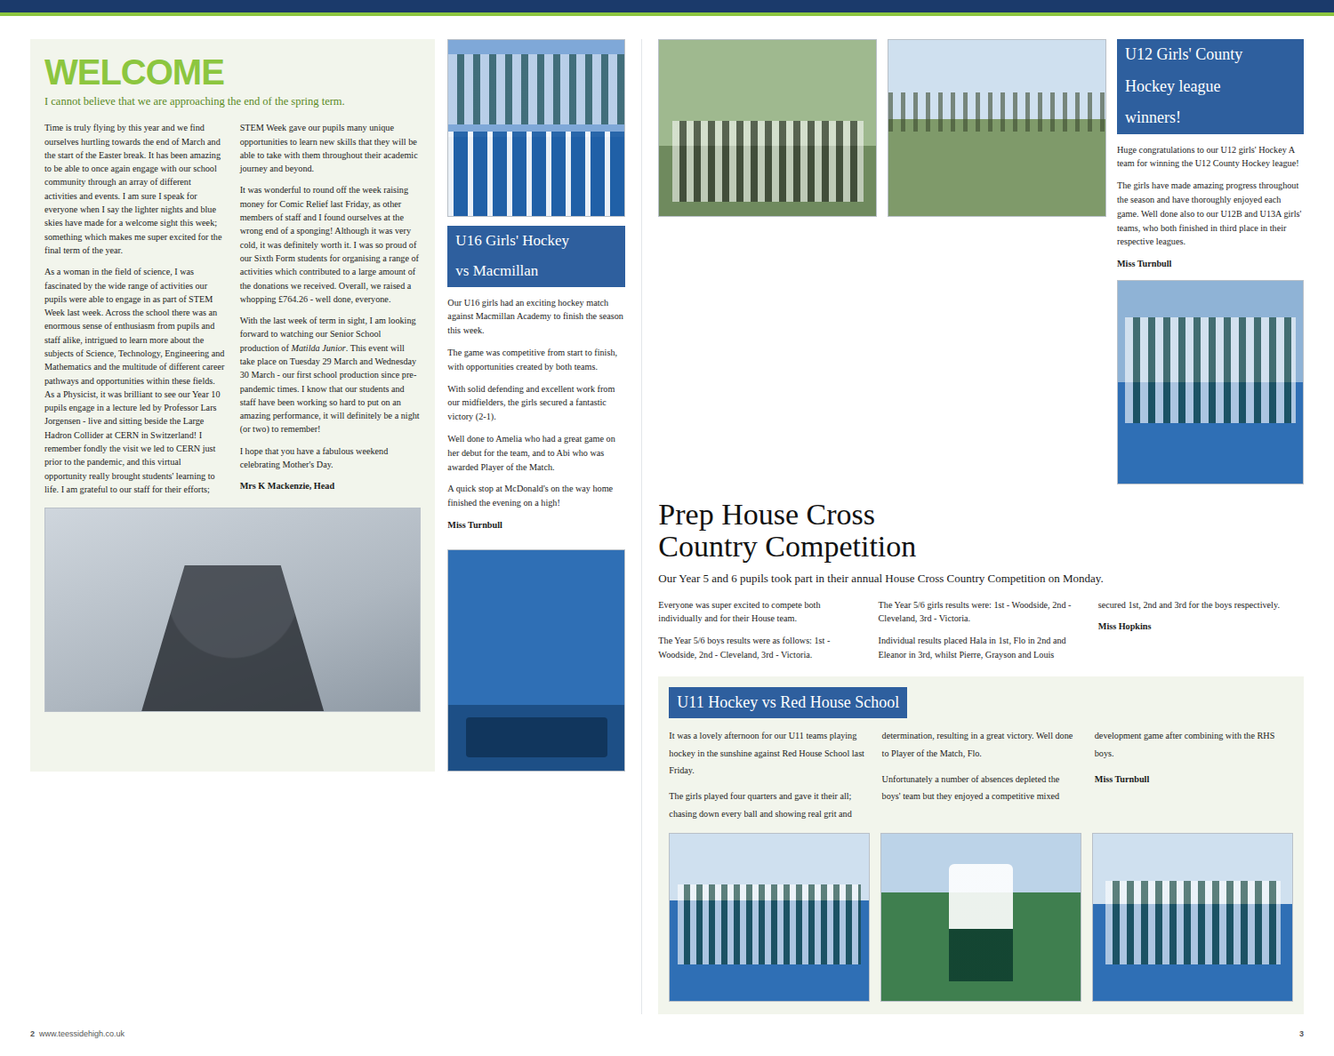WELCOME
I cannot believe that we are approaching the end of the spring term.
Time is truly flying by this year and we find ourselves hurtling towards the end of March and the start of the Easter break. It has been amazing to be able to once again engage with our school community through an array of different activities and events. I am sure I speak for everyone when I say the lighter nights and blue skies have made for a welcome sight this week; something which makes me super excited for the final term of the year.
As a woman in the field of science, I was fascinated by the wide range of activities our pupils were able to engage in as part of STEM Week last week. Across the school there was an enormous sense of enthusiasm from pupils and staff alike, intrigued to learn more about the subjects of Science, Technology, Engineering and Mathematics and the multitude of different career pathways and opportunities within these fields. As a Physicist, it was brilliant to see our Year 10 pupils engage in a lecture led by Professor Lars Jorgensen - live and sitting beside the Large Hadron Collider at CERN in Switzerland! I remember fondly the visit we led to CERN just prior to the pandemic, and this virtual opportunity really brought students' learning to life. I am grateful to our staff for their efforts; STEM Week gave our pupils many unique opportunities to learn new skills that they will be able to take with them throughout their academic journey and beyond.
It was wonderful to round off the week raising money for Comic Relief last Friday, as other members of staff and I found ourselves at the wrong end of a sponging! Although it was very cold, it was definitely worth it. I was so proud of our Sixth Form students for organising a range of activities which contributed to a large amount of the donations we received. Overall, we raised a whopping £764.26 - well done, everyone.
With the last week of term in sight, I am looking forward to watching our Senior School production of Matilda Junior. This event will take place on Tuesday 29 March and Wednesday 30 March - our first school production since pre-pandemic times. I know that our students and staff have been working so hard to put on an amazing performance, it will definitely be a night (or two) to remember!
I hope that you have a fabulous weekend celebrating Mother's Day.
Mrs K Mackenzie, Head
U16 Girls' Hockey vs Macmillan
Our U16 girls had an exciting hockey match against Macmillan Academy to finish the season this week.
The game was competitive from start to finish, with opportunities created by both teams.
With solid defending and excellent work from our midfielders, the girls secured a fantastic victory (2-1).
Well done to Amelia who had a great game on her debut for the team, and to Abi who was awarded Player of the Match.
A quick stop at McDonald's on the way home finished the evening on a high!
Miss Turnbull
U12 Girls' County Hockey league winners!
Huge congratulations to our U12 girls' Hockey A team for winning the U12 County Hockey league!
The girls have made amazing progress throughout the season and have thoroughly enjoyed each game. Well done also to our U12B and U13A girls' teams, who both finished in third place in their respective leagues.
Miss Turnbull
Prep House Cross
Country Competition
Our Year 5 and 6 pupils took part in their annual House Cross Country Competition on Monday.
Everyone was super excited to compete both individually and for their House team.
The Year 5/6 boys results were as follows: 1st - Woodside, 2nd - Cleveland, 3rd - Victoria.
The Year 5/6 girls results were: 1st - Woodside, 2nd - Cleveland, 3rd - Victoria.
Individual results placed Hala in 1st, Flo in 2nd and Eleanor in 3rd, whilst Pierre, Grayson and Louis secured 1st, 2nd and 3rd for the boys respectively.
Miss Hopkins
U11 Hockey vs Red House School
It was a lovely afternoon for our U11 teams playing hockey in the sunshine against Red House School last Friday.
The girls played four quarters and gave it their all; chasing down every ball and showing real grit and determination, resulting in a great victory. Well done to Player of the Match, Flo.
Unfortunately a number of absences depleted the boys' team but they enjoyed a competitive mixed development game after combining with the RHS boys.
Miss Turnbull
2 www.teessidehigh.co.uk
3